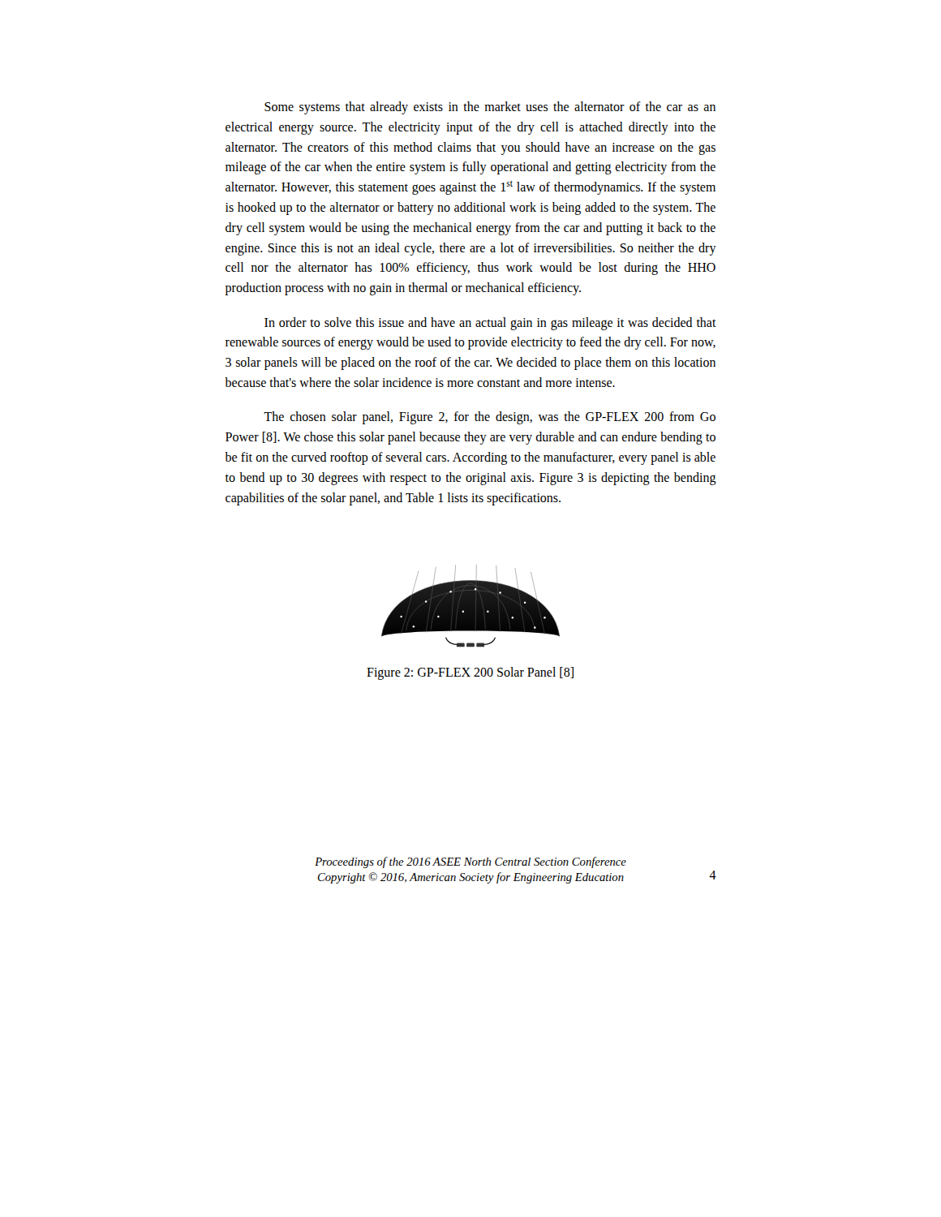Some systems that already exists in the market uses the alternator of the car as an electrical energy source. The electricity input of the dry cell is attached directly into the alternator. The creators of this method claims that you should have an increase on the gas mileage of the car when the entire system is fully operational and getting electricity from the alternator. However, this statement goes against the 1st law of thermodynamics. If the system is hooked up to the alternator or battery no additional work is being added to the system. The dry cell system would be using the mechanical energy from the car and putting it back to the engine. Since this is not an ideal cycle, there are a lot of irreversibilities. So neither the dry cell nor the alternator has 100% efficiency, thus work would be lost during the HHO production process with no gain in thermal or mechanical efficiency.
In order to solve this issue and have an actual gain in gas mileage it was decided that renewable sources of energy would be used to provide electricity to feed the dry cell. For now, 3 solar panels will be placed on the roof of the car. We decided to place them on this location because that's where the solar incidence is more constant and more intense.
The chosen solar panel, Figure 2, for the design, was the GP-FLEX 200 from Go Power [8]. We chose this solar panel because they are very durable and can endure bending to be fit on the curved rooftop of several cars. According to the manufacturer, every panel is able to bend up to 30 degrees with respect to the original axis. Figure 3 is depicting the bending capabilities of the solar panel, and Table 1 lists its specifications.
Figure 2: GP-FLEX 200 Solar Panel [8]
Proceedings of the 2016 ASEE North Central Section Conference
Copyright © 2016, American Society for Engineering Education
4